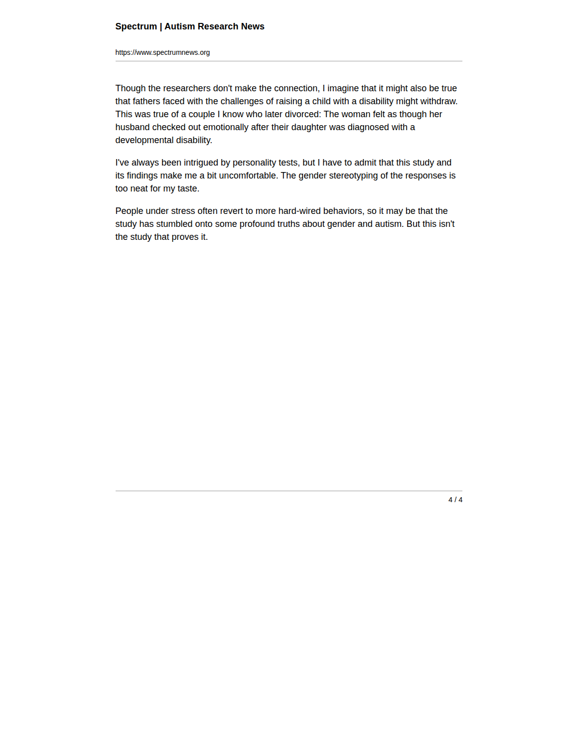Spectrum | Autism Research News
https://www.spectrumnews.org
Though the researchers don't make the connection, I imagine that it might also be true that fathers faced with the challenges of raising a child with a disability might withdraw. This was true of a couple I know who later divorced: The woman felt as though her husband checked out emotionally after their daughter was diagnosed with a developmental disability.
I've always been intrigued by personality tests, but I have to admit that this study and its findings make me a bit uncomfortable. The gender stereotyping of the responses is too neat for my taste.
People under stress often revert to more hard-wired behaviors, so it may be that the study has stumbled onto some profound truths about gender and autism. But this isn't the study that proves it.
4 / 4